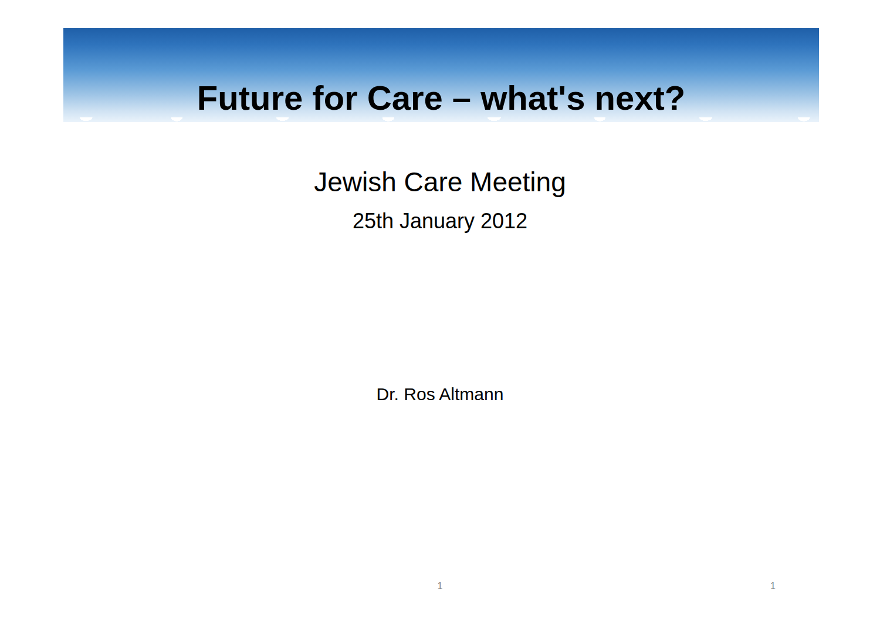Future for Care – what's next?
Jewish Care Meeting 25th January 2012
Dr. Ros Altmann
1
1